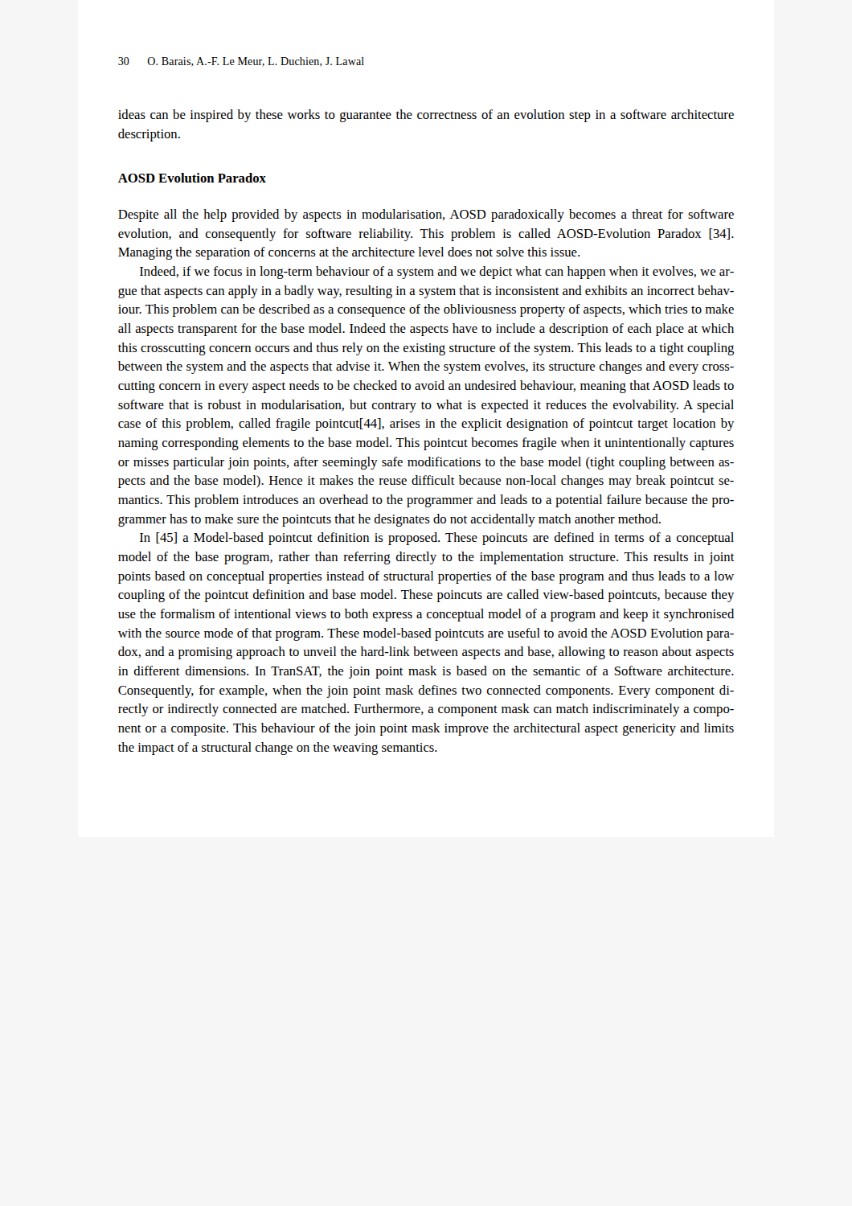30 O. Barais, A.-F. Le Meur, L. Duchien, J. Lawal
ideas can be inspired by these works to guarantee the correctness of an evolution step in a software architecture description.
AOSD Evolution Paradox
Despite all the help provided by aspects in modularisation, AOSD paradoxically becomes a threat for software evolution, and consequently for software reliability. This problem is called AOSD-Evolution Paradox [34]. Managing the separation of concerns at the architecture level does not solve this issue.
Indeed, if we focus in long-term behaviour of a system and we depict what can happen when it evolves, we argue that aspects can apply in a badly way, resulting in a system that is inconsistent and exhibits an incorrect behaviour. This problem can be described as a consequence of the obliviousness property of aspects, which tries to make all aspects transparent for the base model. Indeed the aspects have to include a description of each place at which this crosscutting concern occurs and thus rely on the existing structure of the system. This leads to a tight coupling between the system and the aspects that advise it. When the system evolves, its structure changes and every crosscutting concern in every aspect needs to be checked to avoid an undesired behaviour, meaning that AOSD leads to software that is robust in modularisation, but contrary to what is expected it reduces the evolvability. A special case of this problem, called fragile pointcut[44], arises in the explicit designation of pointcut target location by naming corresponding elements to the base model. This pointcut becomes fragile when it unintentionally captures or misses particular join points, after seemingly safe modifications to the base model (tight coupling between aspects and the base model). Hence it makes the reuse difficult because non-local changes may break pointcut semantics. This problem introduces an overhead to the programmer and leads to a potential failure because the programmer has to make sure the pointcuts that he designates do not accidentally match another method.
In [45] a Model-based pointcut definition is proposed. These poincuts are defined in terms of a conceptual model of the base program, rather than referring directly to the implementation structure. This results in joint points based on conceptual properties instead of structural properties of the base program and thus leads to a low coupling of the pointcut definition and base model. These poincuts are called view-based pointcuts, because they use the formalism of intentional views to both express a conceptual model of a program and keep it synchronised with the source mode of that program. These model-based pointcuts are useful to avoid the AOSD Evolution paradox, and a promising approach to unveil the hard-link between aspects and base, allowing to reason about aspects in different dimensions. In TranSAT, the join point mask is based on the semantic of a Software architecture. Consequently, for example, when the join point mask defines two connected components. Every component directly or indirectly connected are matched. Furthermore, a component mask can match indiscriminately a component or a composite. This behaviour of the join point mask improve the architectural aspect genericity and limits the impact of a structural change on the weaving semantics.